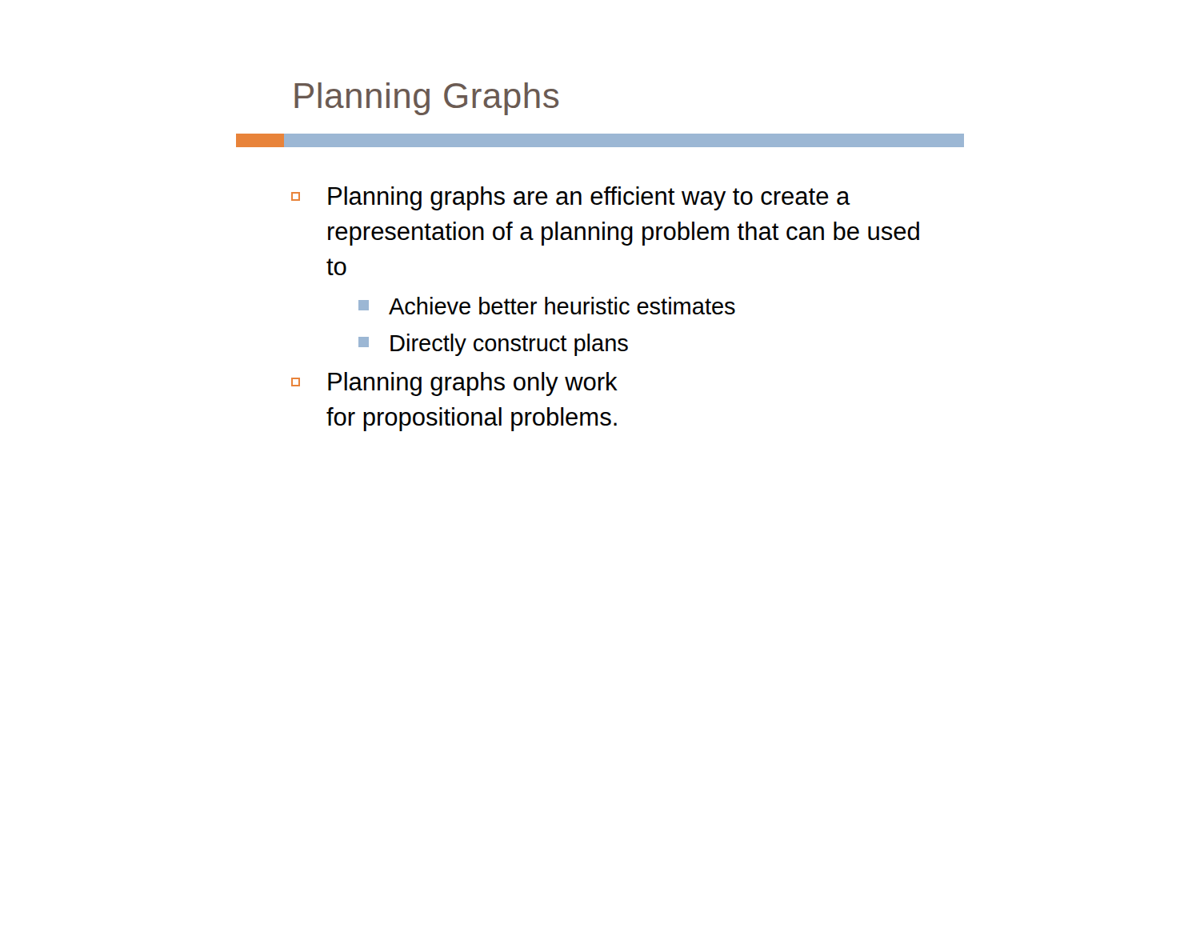Planning Graphs
Planning graphs are an efficient way to create a representation of a planning problem that can be used to
Achieve better heuristic estimates
Directly construct plans
Planning graphs only work for propositional problems.